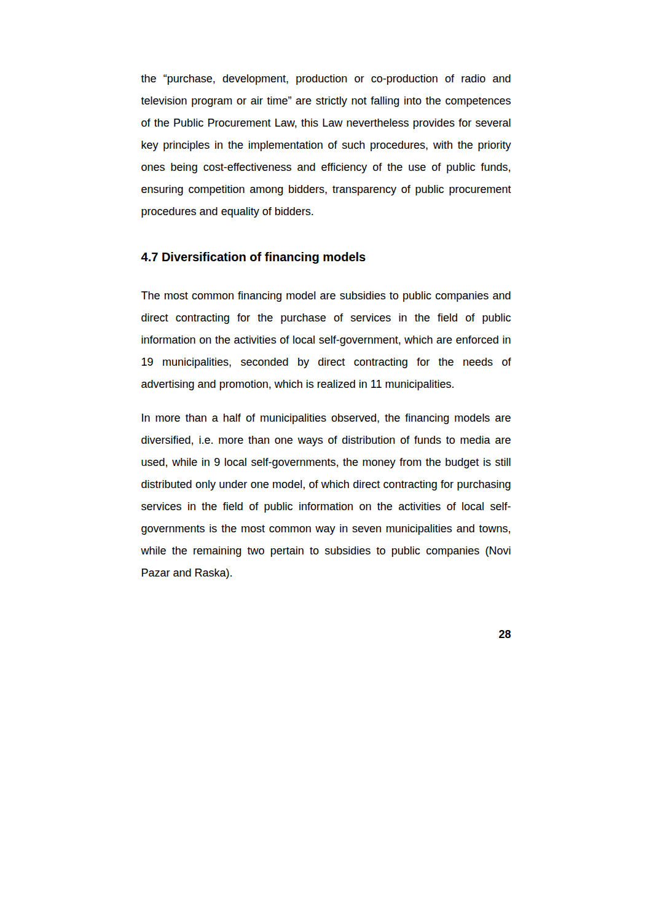the “purchase, development, production or co-production of radio and television program or air time” are strictly not falling into the competences of the Public Procurement Law, this Law nevertheless provides for several key principles in the implementation of such procedures, with the priority ones being cost-effectiveness and efficiency of the use of public funds, ensuring competition among bidders, transparency of public procurement procedures and equality of bidders.
4.7 Diversification of financing models
The most common financing model are subsidies to public companies and direct contracting for the purchase of services in the field of public information on the activities of local self-government, which are enforced in 19 municipalities, seconded by direct contracting for the needs of advertising and promotion, which is realized in 11 municipalities.
In more than a half of municipalities observed, the financing models are diversified, i.e. more than one ways of distribution of funds to media are used, while in 9 local self-governments, the money from the budget is still distributed only under one model, of which direct contracting for purchasing services in the field of public information on the activities of local self-governments is the most common way in seven municipalities and towns, while the remaining two pertain to subsidies to public companies (Novi Pazar and Raska).
28